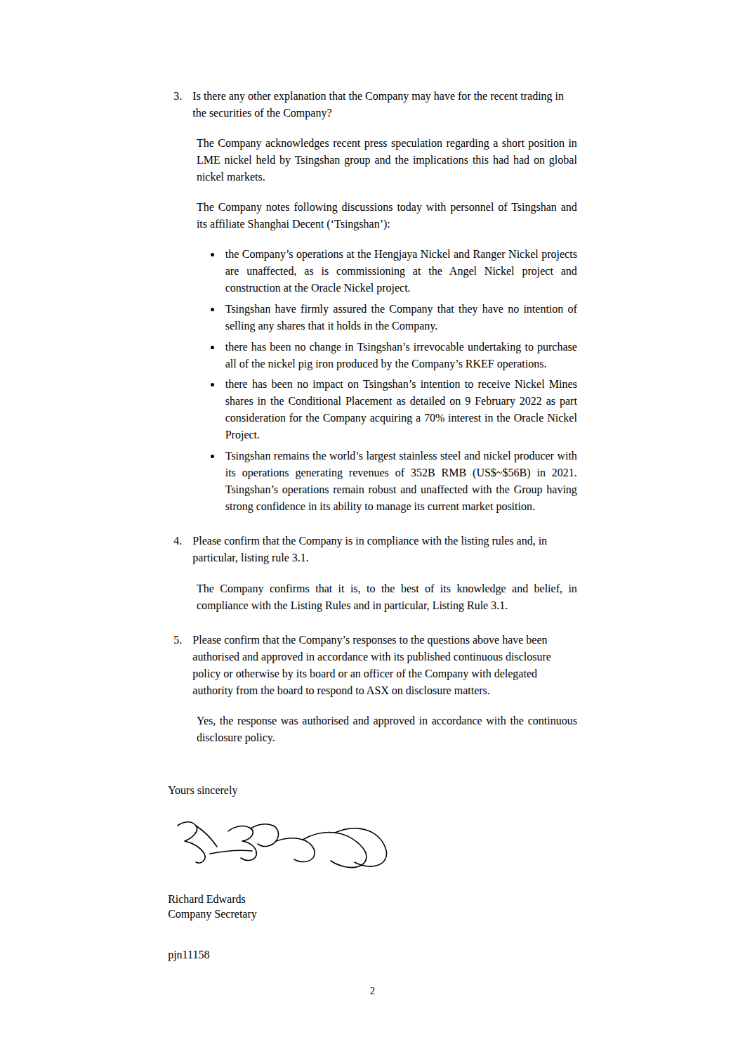Is there any other explanation that the Company may have for the recent trading in the securities of the Company?
The Company acknowledges recent press speculation regarding a short position in LME nickel held by Tsingshan group and the implications this had had on global nickel markets.
The Company notes following discussions today with personnel of Tsingshan and its affiliate Shanghai Decent (‘Tsingshan’):
the Company’s operations at the Hengjaya Nickel and Ranger Nickel projects are unaffected, as is commissioning at the Angel Nickel project and construction at the Oracle Nickel project.
Tsingshan have firmly assured the Company that they have no intention of selling any shares that it holds in the Company.
there has been no change in Tsingshan’s irrevocable undertaking to purchase all of the nickel pig iron produced by the Company’s RKEF operations.
there has been no impact on Tsingshan’s intention to receive Nickel Mines shares in the Conditional Placement as detailed on 9 February 2022 as part consideration for the Company acquiring a 70% interest in the Oracle Nickel Project.
Tsingshan remains the world’s largest stainless steel and nickel producer with its operations generating revenues of 352B RMB (US$~$56B) in 2021. Tsingshan’s operations remain robust and unaffected with the Group having strong confidence in its ability to manage its current market position.
Please confirm that the Company is in compliance with the listing rules and, in particular, listing rule 3.1.
The Company confirms that it is, to the best of its knowledge and belief, in compliance with the Listing Rules and in particular, Listing Rule 3.1.
Please confirm that the Company’s responses to the questions above have been authorised and approved in accordance with its published continuous disclosure policy or otherwise by its board or an officer of the Company with delegated authority from the board to respond to ASX on disclosure matters.
Yes, the response was authorised and approved in accordance with the continuous disclosure policy.
Yours sincerely
Richard Edwards
Company Secretary
pjn11158
2